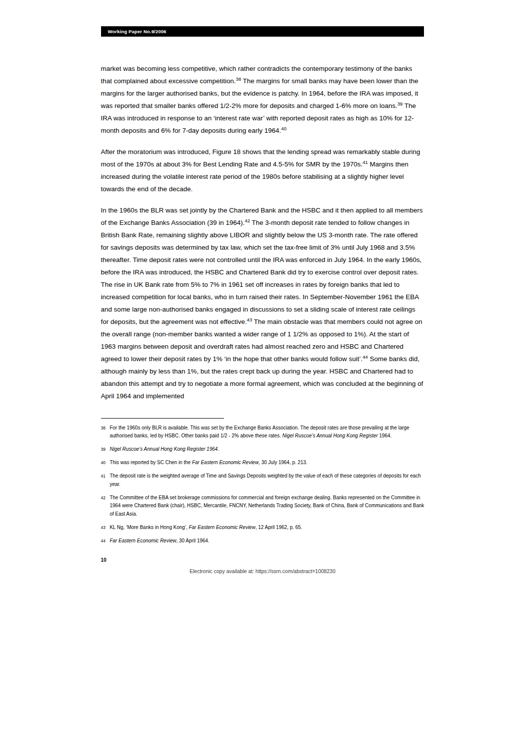Working Paper No.9/2006
market was becoming less competitive, which rather contradicts the contemporary testimony of the banks that complained about excessive competition.38 The margins for small banks may have been lower than the margins for the larger authorised banks, but the evidence is patchy. In 1964, before the IRA was imposed, it was reported that smaller banks offered 1/2-2% more for deposits and charged 1-6% more on loans.39 The IRA was introduced in response to an ‘interest rate war’ with reported deposit rates as high as 10% for 12-month deposits and 6% for 7-day deposits during early 1964.40
After the moratorium was introduced, Figure 18 shows that the lending spread was remarkably stable during most of the 1970s at about 3% for Best Lending Rate and 4.5-5% for SMR by the 1970s.41 Margins then increased during the volatile interest rate period of the 1980s before stabilising at a slightly higher level towards the end of the decade.
In the 1960s the BLR was set jointly by the Chartered Bank and the HSBC and it then applied to all members of the Exchange Banks Association (39 in 1964).42 The 3-month deposit rate tended to follow changes in British Bank Rate, remaining slightly above LIBOR and slightly below the US 3-month rate. The rate offered for savings deposits was determined by tax law, which set the tax-free limit of 3% until July 1968 and 3.5% thereafter. Time deposit rates were not controlled until the IRA was enforced in July 1964. In the early 1960s, before the IRA was introduced, the HSBC and Chartered Bank did try to exercise control over deposit rates. The rise in UK Bank rate from 5% to 7% in 1961 set off increases in rates by foreign banks that led to increased competition for local banks, who in turn raised their rates. In September-November 1961 the EBA and some large non-authorised banks engaged in discussions to set a sliding scale of interest rate ceilings for deposits, but the agreement was not effective.43 The main obstacle was that members could not agree on the overall range (non-member banks wanted a wider range of 1 1/2% as opposed to 1%). At the start of 1963 margins between deposit and overdraft rates had almost reached zero and HSBC and Chartered agreed to lower their deposit rates by 1% ‘in the hope that other banks would follow suit’.44 Some banks did, although mainly by less than 1%, but the rates crept back up during the year. HSBC and Chartered had to abandon this attempt and try to negotiate a more formal agreement, which was concluded at the beginning of April 1964 and implemented
38
For the 1960s only BLR is available. This was set by the Exchange Banks Association. The deposit rates are those prevailing at the large authorised banks, led by HSBC. Other banks paid 1/2 - 2% above these rates. Nigel Ruscoe’s Annual Hong Kong Register 1964.
39
Nigel Ruscoe’s Annual Hong Kong Register 1964.
40
This was reported by SC Chen in the Far Eastern Economic Review, 30 July 1964, p. 213.
41
The deposit rate is the weighted average of Time and Savings Deposits weighted by the value of each of these categories of deposits for each year.
42
The Committee of the EBA set brokerage commissions for commercial and foreign exchange dealing. Banks represented on the Committee in 1964 were Chartered Bank (chair), HSBC, Mercantile, FNCNY, Netherlands Trading Society, Bank of China, Bank of Communications and Bank of East Asia.
43
KL Ng, ‘More Banks in Hong Kong’, Far Eastern Economic Review, 12 April 1962, p. 65.
44
Far Eastern Economic Review, 30 April 1964.
10
Electronic copy available at: https://ssrn.com/abstract=1008230